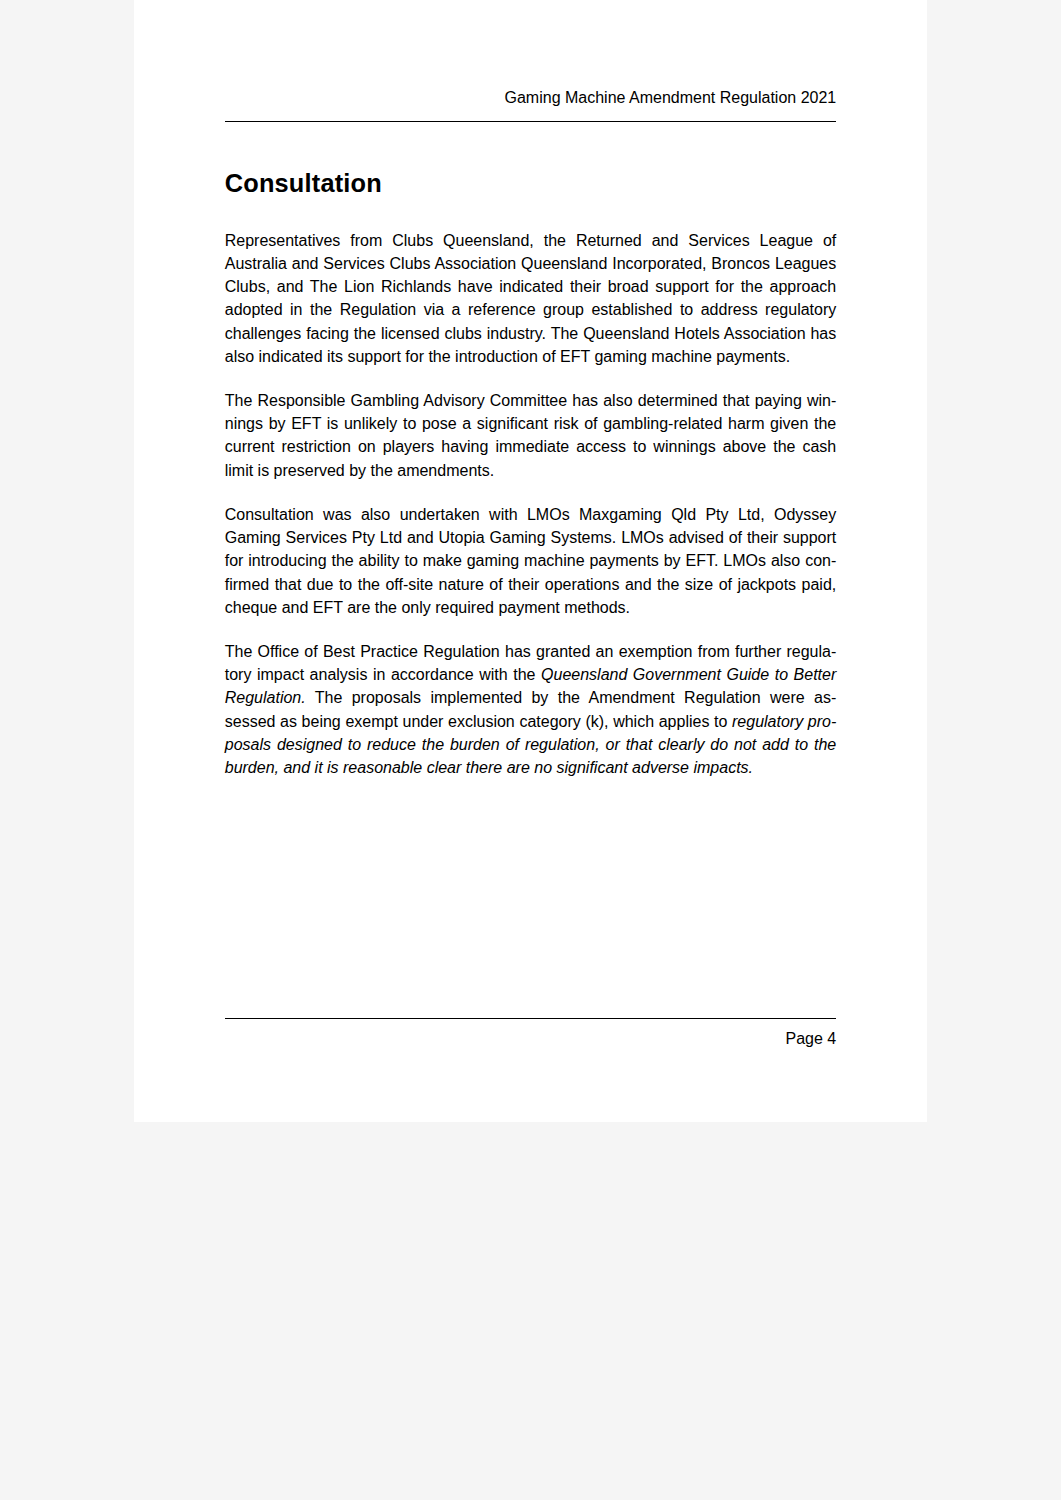Gaming Machine Amendment Regulation 2021
Consultation
Representatives from Clubs Queensland, the Returned and Services League of Australia and Services Clubs Association Queensland Incorporated, Broncos Leagues Clubs, and The Lion Richlands have indicated their broad support for the approach adopted in the Regulation via a reference group established to address regulatory challenges facing the licensed clubs industry. The Queensland Hotels Association has also indicated its support for the introduction of EFT gaming machine payments.
The Responsible Gambling Advisory Committee has also determined that paying winnings by EFT is unlikely to pose a significant risk of gambling-related harm given the current restriction on players having immediate access to winnings above the cash limit is preserved by the amendments.
Consultation was also undertaken with LMOs Maxgaming Qld Pty Ltd, Odyssey Gaming Services Pty Ltd and Utopia Gaming Systems. LMOs advised of their support for introducing the ability to make gaming machine payments by EFT. LMOs also confirmed that due to the off-site nature of their operations and the size of jackpots paid, cheque and EFT are the only required payment methods.
The Office of Best Practice Regulation has granted an exemption from further regulatory impact analysis in accordance with the Queensland Government Guide to Better Regulation. The proposals implemented by the Amendment Regulation were assessed as being exempt under exclusion category (k), which applies to regulatory proposals designed to reduce the burden of regulation, or that clearly do not add to the burden, and it is reasonable clear there are no significant adverse impacts.
Page 4